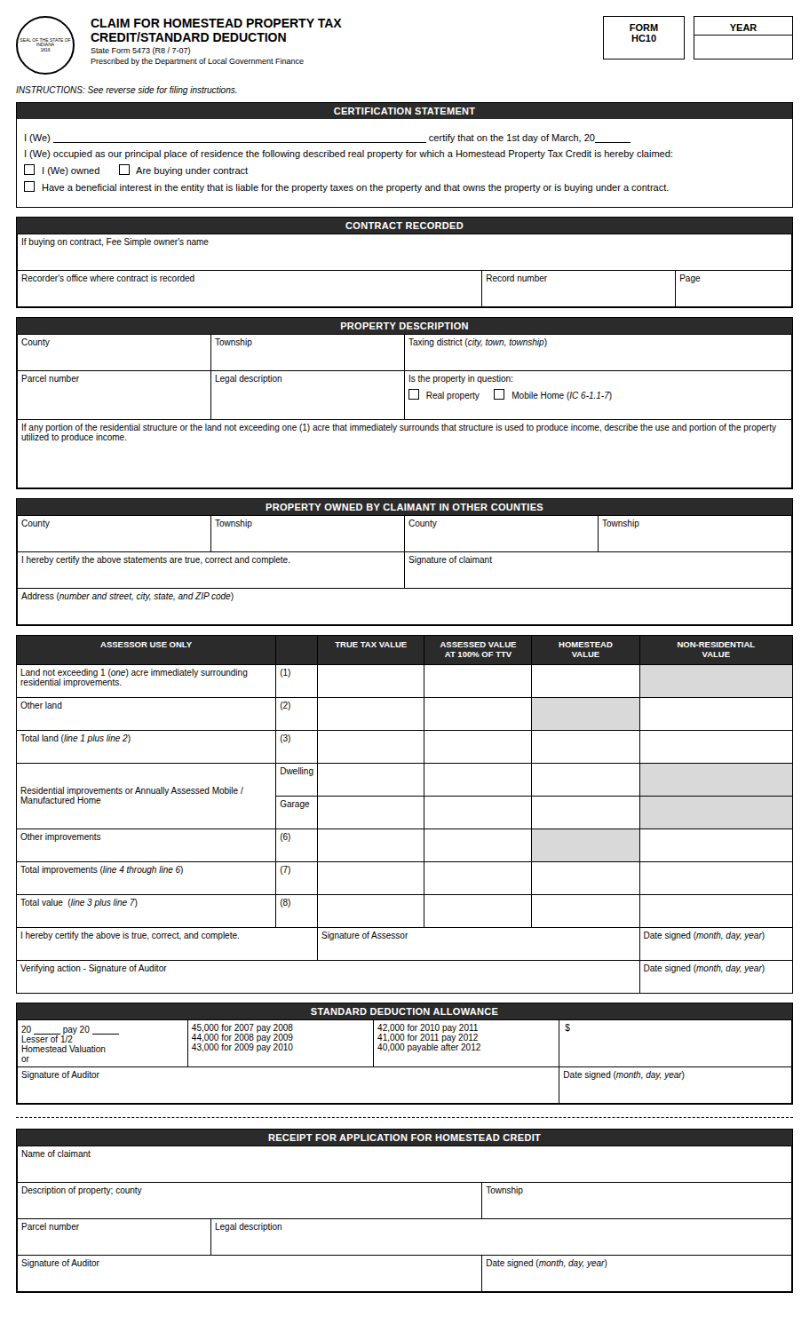SEAL OF THE STATE OF INDIANA
1816
Claim for Homestead Property Tax
Credit/Standard Deduction
State Form 5473 (R8 / 7-07)
Prescribed by the Department of Local Government Finance
FORM
HC10
YEAR
INSTRUCTIONS: See reverse side for filing instructions.
CERTIFICATION STATEMENT
I (We) certify that on the 1st day of March, 20
I (We) occupied as our principal place of residence the following described real property for which a Homestead Property Tax Credit is hereby claimed:
I (We) owned Are buying under contract
Have a beneficial interest in the entity that is liable for the property taxes on the property and that owns the property or is buying under a contract.
CONTRACT RECORDED
| If buying on contract, Fee Simple owner's name |
| Recorder's office where contract is recorded | Record number | Page |
PROPERTY DESCRIPTION
| County | Township | Taxing district ( city, town, township ) |
| Parcel number | Legal description | Is the property in question: Real property Mobile Home ( IC 6-1.1-7 ) |
| If any portion of the residential structure or the land not exceeding one (1) acre that immediately surrounds that structure is used to produce income, describe the use and portion of the property utilized to produce income. |
PROPERTY OWNED BY CLAIMANT IN OTHER COUNTIES
| County | Township | County | Township |
| I hereby certify the above statements are true, correct and complete. | Signature of claimant |
| Address ( number and street, city, state, and ZIP code ) |
| ASSESSOR USE ONLY | | TRUE TAX VALUE | ASSESSED VALUE AT 100% OF TTV | HOMESTEAD VALUE | NON-RESIDENTIAL VALUE |
| --- | --- | --- | --- | --- | --- |
| Land not exceeding 1 ( one ) acre immediately surrounding residential improvements. | (1) | | | | |
| Other land | (2) | | | | |
| Total land ( line 1 plus line 2 ) | (3) | | | | |
| Residential improvements or Annually Assessed Mobile / Manufactured Home | Dwelling | | | | |
| Garage | | | | |
| Other improvements | (6) | | | | |
| Total improvements ( line 4 through line 6 ) | (7) | | | | |
| Total value ( line 3 plus line 7 ) | (8) | | | | |
| I hereby certify the above is true, correct, and complete. | Signature of Assessor | Date signed ( month, day, year ) |
| Verifying action - Signature of Auditor | Date signed ( month, day, year ) |
STANDARD DEDUCTION ALLOWANCE
| 20 pay 20 Lesser of 1/2 Homestead Valuation or | 45,000 for 2007 pay 2008 44,000 for 2008 pay 2009 43,000 for 2009 pay 2010 | 42,000 for 2010 pay 2011 41,000 for 2011 pay 2012 40,000 payable after 2012 | $ |
| Signature of Auditor | Date signed ( month, day, year ) |
RECEIPT FOR APPLICATION FOR HOMESTEAD CREDIT
| Name of claimant |
| Description of property; county | Township |
| Parcel number | Legal description |
| Signature of Auditor | Date signed ( month, day, year ) |